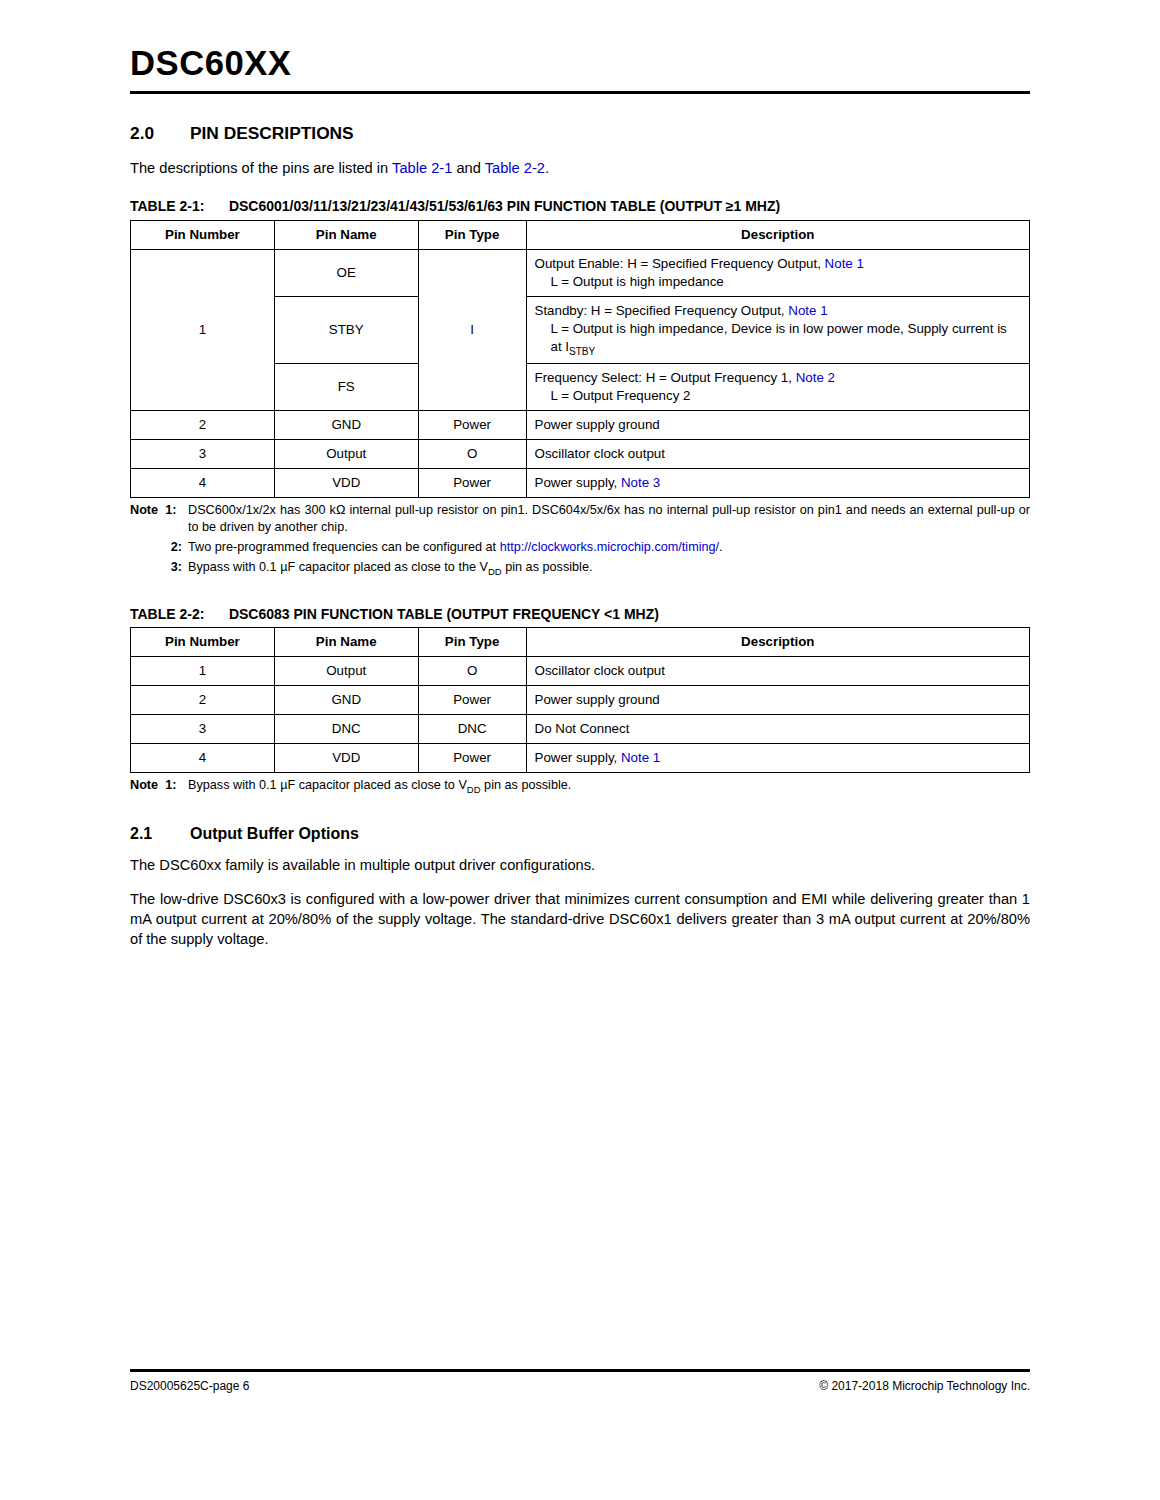DSC60XX
2.0 PIN DESCRIPTIONS
The descriptions of the pins are listed in Table 2-1 and Table 2-2.
TABLE 2-1: DSC6001/03/11/13/21/23/41/43/51/53/61/63 PIN FUNCTION TABLE (OUTPUT ≥1 MHZ)
| Pin Number | Pin Name | Pin Type | Description |
| --- | --- | --- | --- |
| 1 | OE | I | Output Enable: H = Specified Frequency Output, Note 1 L = Output is high impedance |
| STBY | Standby: H = Specified Frequency Output, Note 1 L = Output is high impedance, Device is in low power mode, Supply current is at I STBY |
| FS | Frequency Select: H = Output Frequency 1, Note 2 L = Output Frequency 2 |
| 2 | GND | Power | Power supply ground |
| 3 | Output | O | Oscillator clock output |
| 4 | VDD | Power | Power supply, Note 3 |
Note 1: DSC600x/1x/2x has 300 kΩ internal pull-up resistor on pin1. DSC604x/5x/6x has no internal pull-up resistor on pin1 and needs an external pull-up or to be driven by another chip.
2: Two pre-programmed frequencies can be configured at http://clockworks.microchip.com/timing/.
3: Bypass with 0.1 µF capacitor placed as close to the VDD pin as possible.
TABLE 2-2: DSC6083 PIN FUNCTION TABLE (OUTPUT FREQUENCY <1 MHZ)
| Pin Number | Pin Name | Pin Type | Description |
| --- | --- | --- | --- |
| 1 | Output | O | Oscillator clock output |
| 2 | GND | Power | Power supply ground |
| 3 | DNC | DNC | Do Not Connect |
| 4 | VDD | Power | Power supply, Note 1 |
Note 1: Bypass with 0.1 µF capacitor placed as close to VDD pin as possible.
2.1 Output Buffer Options
The DSC60xx family is available in multiple output driver configurations.
The low-drive DSC60x3 is configured with a low-power driver that minimizes current consumption and EMI while delivering greater than 1 mA output current at 20%/80% of the supply voltage. The standard-drive DSC60x1 delivers greater than 3 mA output current at 20%/80% of the supply voltage.
DS20005625C-page 6
© 2017-2018 Microchip Technology Inc.